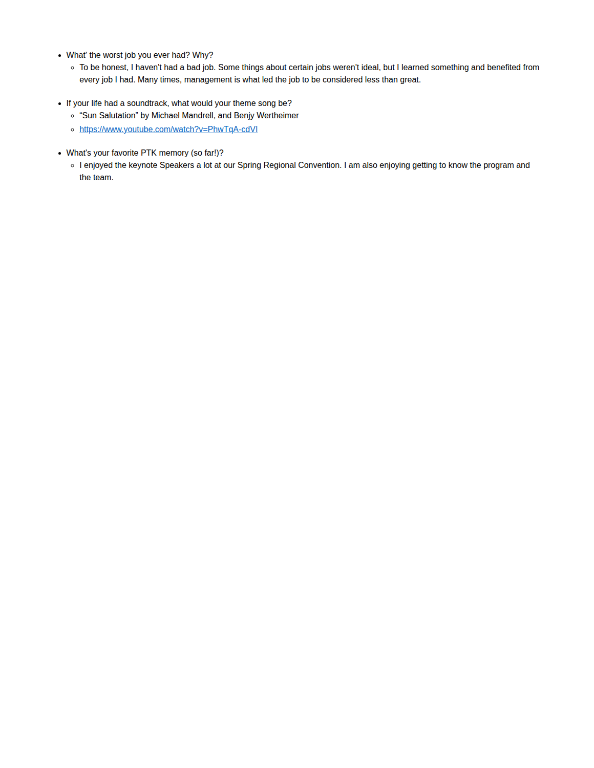What' the worst job you ever had? Why?
To be honest, I haven't had a bad job. Some things about certain jobs weren't ideal, but I learned something and benefited from every job I had. Many times, management is what led the job to be considered less than great.
If your life had a soundtrack, what would your theme song be?
“Sun Salutation” by Michael Mandrell, and Benjy Wertheimer
https://www.youtube.com/watch?v=PhwTqA-cdVI
What's your favorite PTK memory (so far!)?
I enjoyed the keynote Speakers a lot at our Spring Regional Convention. I am also enjoying getting to know the program and the team.